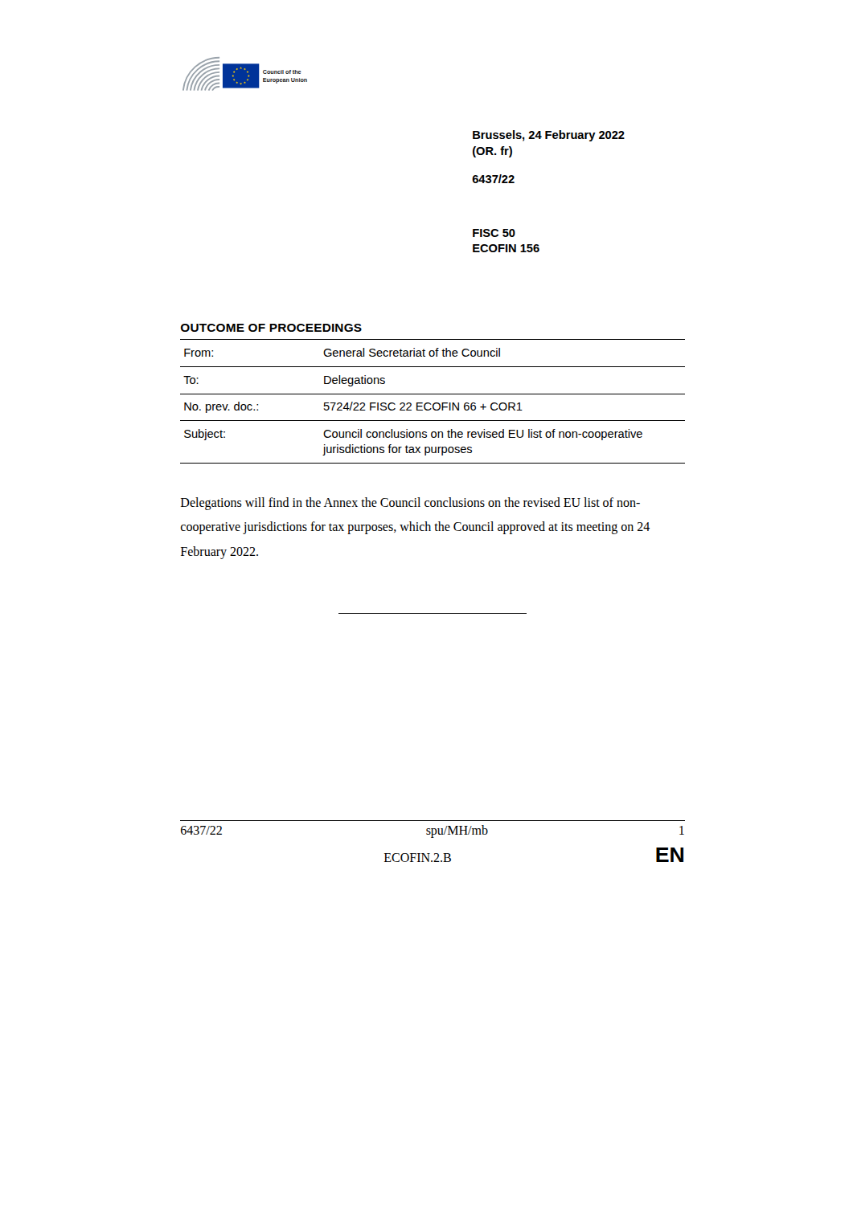Council of the European Union
Brussels, 24 February 2022
(OR. fr)
6437/22
FISC 50
ECOFIN 156
OUTCOME OF PROCEEDINGS
| From: | General Secretariat of the Council |
| To: | Delegations |
| No. prev. doc.: | 5724/22 FISC 22 ECOFIN 66 + COR1 |
| Subject: | Council conclusions on the revised EU list of non-cooperative jurisdictions for tax purposes |
Delegations will find in the Annex the Council conclusions on the revised EU list of non-cooperative jurisdictions for tax purposes, which the Council approved at its meeting on 24 February 2022.
6437/22
spu/MH/mb
1
ECOFIN.2.B
EN